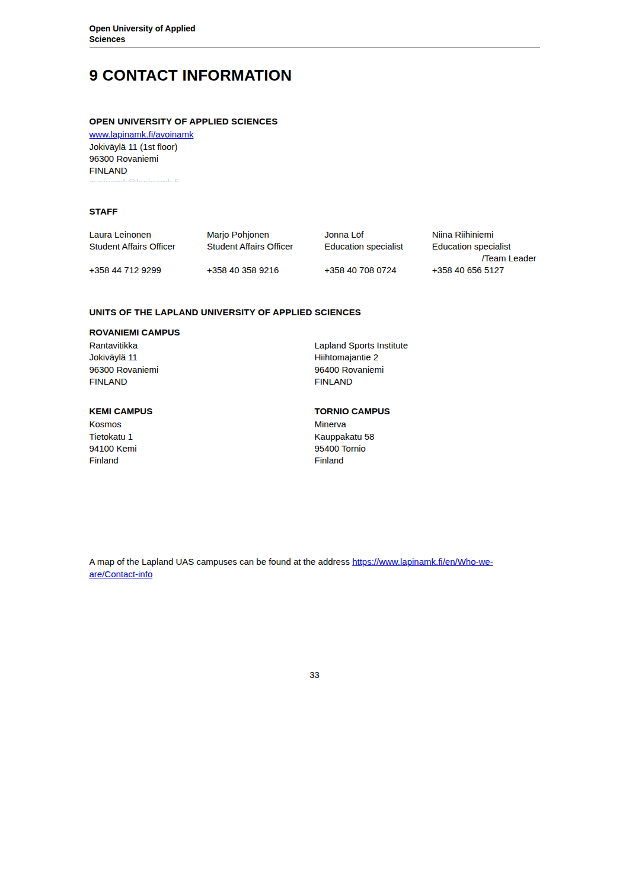Open University of Applied
Sciences
9 CONTACT INFORMATION
OPEN UNIVERSITY OF APPLIED SCIENCES
www.lapinamk.fi/avoinamk
Jokiväylä 11 (1st floor)
96300 Rovaniemi
FINLAND
avoinamk@lapinamk.fi
STAFF
| Laura Leinonen | Marjo Pohjonen | Jonna Löf | Niina Riihiniemi |
| Student Affairs Officer | Student Affairs Officer | Education specialist | Education specialist |
| | | | /Team Leader |
| +358 44 712 9299 | +358 40 358 9216 | +358 40 708 0724 | +358 40 656 5127 |
UNITS OF THE LAPLAND UNIVERSITY OF APPLIED SCIENCES
| ROVANIEMI CAMPUS Rantavitikka Jokiväylä 11 96300 Rovaniemi FINLAND | Lapland Sports Institute Hiihtomajantie 2 96400 Rovaniemi FINLAND |
| KEMI CAMPUS Kosmos Tietokatu 1 94100 Kemi Finland | TORNIO CAMPUS Minerva Kauppakatu 58 95400 Tornio Finland |
A map of the Lapland UAS campuses can be found at the address https://www.lapinamk.fi/en/Who-we-are/Contact-info
33